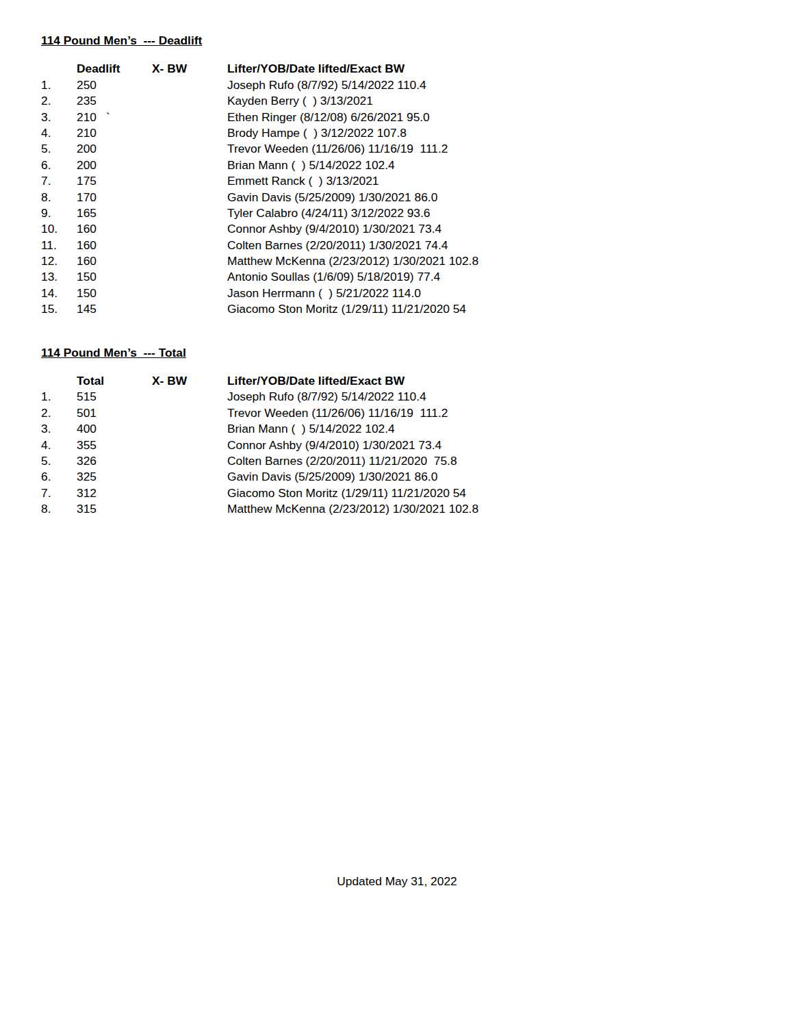114 Pound Men’s --- Deadlift
| | Deadlift | X- BW | Lifter/YOB/Date lifted/Exact BW |
| --- | --- | --- | --- |
| 1. | 250 | | Joseph Rufo (8/7/92) 5/14/2022 110.4 |
| 2. | 235 | | Kayden Berry ( ) 3/13/2021 |
| 3. | 210 ` | | Ethen Ringer (8/12/08) 6/26/2021 95.0 |
| 4. | 210 | | Brody Hampe ( ) 3/12/2022 107.8 |
| 5. | 200 | | Trevor Weeden (11/26/06) 11/16/19 111.2 |
| 6. | 200 | | Brian Mann ( ) 5/14/2022 102.4 |
| 7. | 175 | | Emmett Ranck ( ) 3/13/2021 |
| 8. | 170 | | Gavin Davis (5/25/2009) 1/30/2021 86.0 |
| 9. | 165 | | Tyler Calabro (4/24/11) 3/12/2022 93.6 |
| 10. | 160 | | Connor Ashby (9/4/2010) 1/30/2021 73.4 |
| 11. | 160 | | Colten Barnes (2/20/2011) 1/30/2021 74.4 |
| 12. | 160 | | Matthew McKenna (2/23/2012) 1/30/2021 102.8 |
| 13. | 150 | | Antonio Soullas (1/6/09) 5/18/2019) 77.4 |
| 14. | 150 | | Jason Herrmann ( ) 5/21/2022 114.0 |
| 15. | 145 | | Giacomo Ston Moritz (1/29/11) 11/21/2020 54 |
114 Pound Men’s --- Total
| | Total | X- BW | Lifter/YOB/Date lifted/Exact BW |
| --- | --- | --- | --- |
| 1. | 515 | | Joseph Rufo (8/7/92) 5/14/2022 110.4 |
| 2. | 501 | | Trevor Weeden (11/26/06) 11/16/19 111.2 |
| 3. | 400 | | Brian Mann ( ) 5/14/2022 102.4 |
| 4. | 355 | | Connor Ashby (9/4/2010) 1/30/2021 73.4 |
| 5. | 326 | | Colten Barnes (2/20/2011) 11/21/2020 75.8 |
| 6. | 325 | | Gavin Davis (5/25/2009) 1/30/2021 86.0 |
| 7. | 312 | | Giacomo Ston Moritz (1/29/11) 11/21/2020 54 |
| 8. | 315 | | Matthew McKenna (2/23/2012) 1/30/2021 102.8 |
Updated May 31, 2022